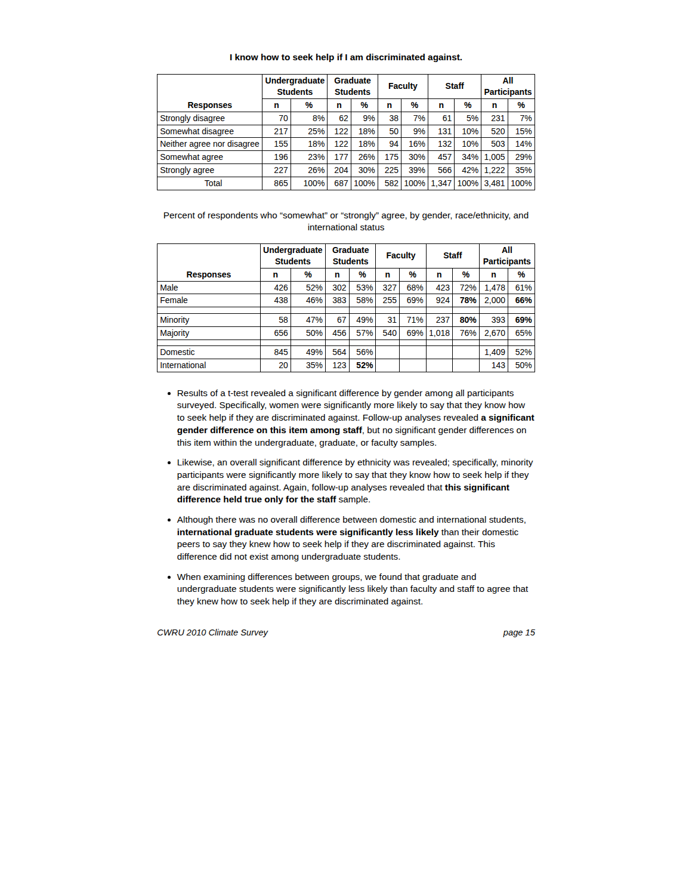I know how to seek help if I am discriminated against.
| Responses | Undergraduate Students | Graduate Students | Faculty | Staff | All Participants |
| --- | --- | --- | --- | --- | --- |
| n | % | n | % | n | % | n | % | n | % |
| Strongly disagree | 70 | 8% | 62 | 9% | 38 | 7% | 61 | 5% | 231 | 7% |
| Somewhat disagree | 217 | 25% | 122 | 18% | 50 | 9% | 131 | 10% | 520 | 15% |
| Neither agree nor disagree | 155 | 18% | 122 | 18% | 94 | 16% | 132 | 10% | 503 | 14% |
| Somewhat agree | 196 | 23% | 177 | 26% | 175 | 30% | 457 | 34% | 1,005 | 29% |
| Strongly agree | 227 | 26% | 204 | 30% | 225 | 39% | 566 | 42% | 1,222 | 35% |
| Total | 865 | 100% | 687 | 100% | 582 | 100% | 1,347 | 100% | 3,481 | 100% |
Percent of respondents who “somewhat” or “strongly” agree, by gender, race/ethnicity, and
international status
| Responses | Undergraduate Students | Graduate Students | Faculty | Staff | All Participants |
| --- | --- | --- | --- | --- | --- |
| n | % | n | % | n | % | n | % | n | % |
| Male | 426 | 52% | 302 | 53% | 327 | 68% | 423 | 72% | 1,478 | 61% |
| Female | 438 | 46% | 383 | 58% | 255 | 69% | 924 | 78% | 2,000 | 66% |
| Minority | 58 | 47% | 67 | 49% | 31 | 71% | 237 | 80% | 393 | 69% |
| Majority | 656 | 50% | 456 | 57% | 540 | 69% | 1,018 | 76% | 2,670 | 65% |
| Domestic | 845 | 49% | 564 | 56% | | | | | 1,409 | 52% |
| International | 20 | 35% | 123 | 52% | | | | | 143 | 50% |
Results of a t-test revealed a significant difference by gender among all participants surveyed. Specifically, women were significantly more likely to say that they know how to seek help if they are discriminated against. Follow-up analyses revealed a significant gender difference on this item among staff, but no significant gender differences on this item within the undergraduate, graduate, or faculty samples.
Likewise, an overall significant difference by ethnicity was revealed; specifically, minority participants were significantly more likely to say that they know how to seek help if they are discriminated against. Again, follow-up analyses revealed that this significant difference held true only for the staff sample.
Although there was no overall difference between domestic and international students, international graduate students were significantly less likely than their domestic peers to say they knew how to seek help if they are discriminated against. This difference did not exist among undergraduate students.
When examining differences between groups, we found that graduate and undergraduate students were significantly less likely than faculty and staff to agree that they knew how to seek help if they are discriminated against.
CWRU 2010 Climate Survey page 15